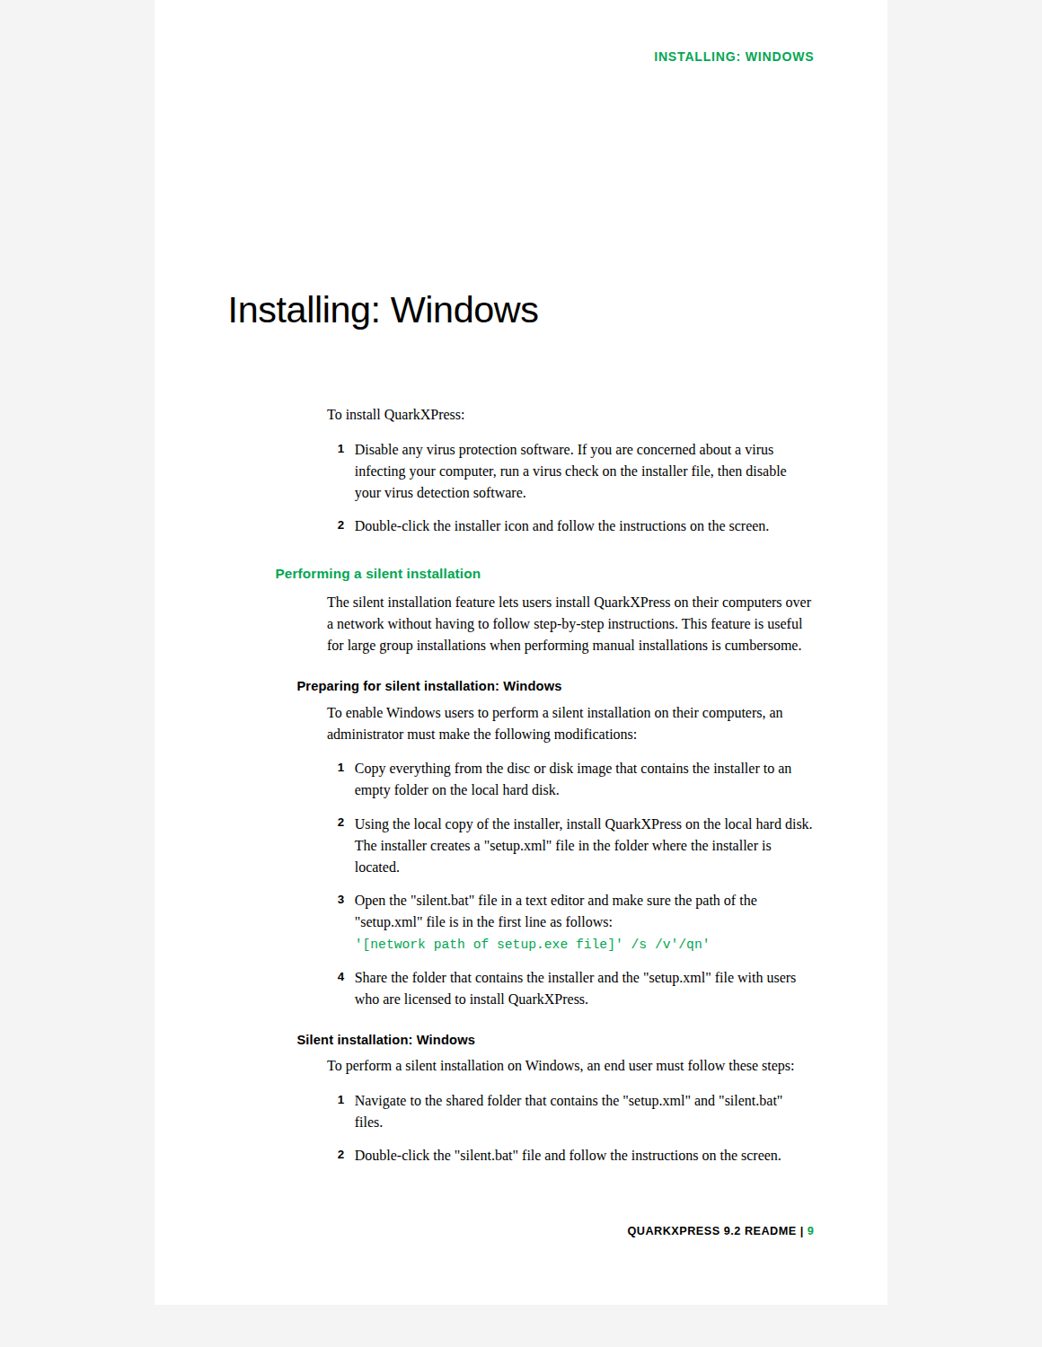INSTALLING: WINDOWS
Installing: Windows
To install QuarkXPress:
Disable any virus protection software. If you are concerned about a virus infecting your computer, run a virus check on the installer file, then disable your virus detection software.
Double-click the installer icon and follow the instructions on the screen.
Performing a silent installation
The silent installation feature lets users install QuarkXPress on their computers over a network without having to follow step-by-step instructions. This feature is useful for large group installations when performing manual installations is cumbersome.
Preparing for silent installation: Windows
To enable Windows users to perform a silent installation on their computers, an administrator must make the following modifications:
Copy everything from the disc or disk image that contains the installer to an empty folder on the local hard disk.
Using the local copy of the installer, install QuarkXPress on the local hard disk. The installer creates a "setup.xml" file in the folder where the installer is located.
Open the "silent.bat" file in a text editor and make sure the path of the "setup.xml" file is in the first line as follows: '[network path of setup.exe file]' /s /v'/qn'
Share the folder that contains the installer and the "setup.xml" file with users who are licensed to install QuarkXPress.
Silent installation: Windows
To perform a silent installation on Windows, an end user must follow these steps:
Navigate to the shared folder that contains the "setup.xml" and "silent.bat" files.
Double-click the "silent.bat" file and follow the instructions on the screen.
QUARKXPRESS 9.2 README | 9